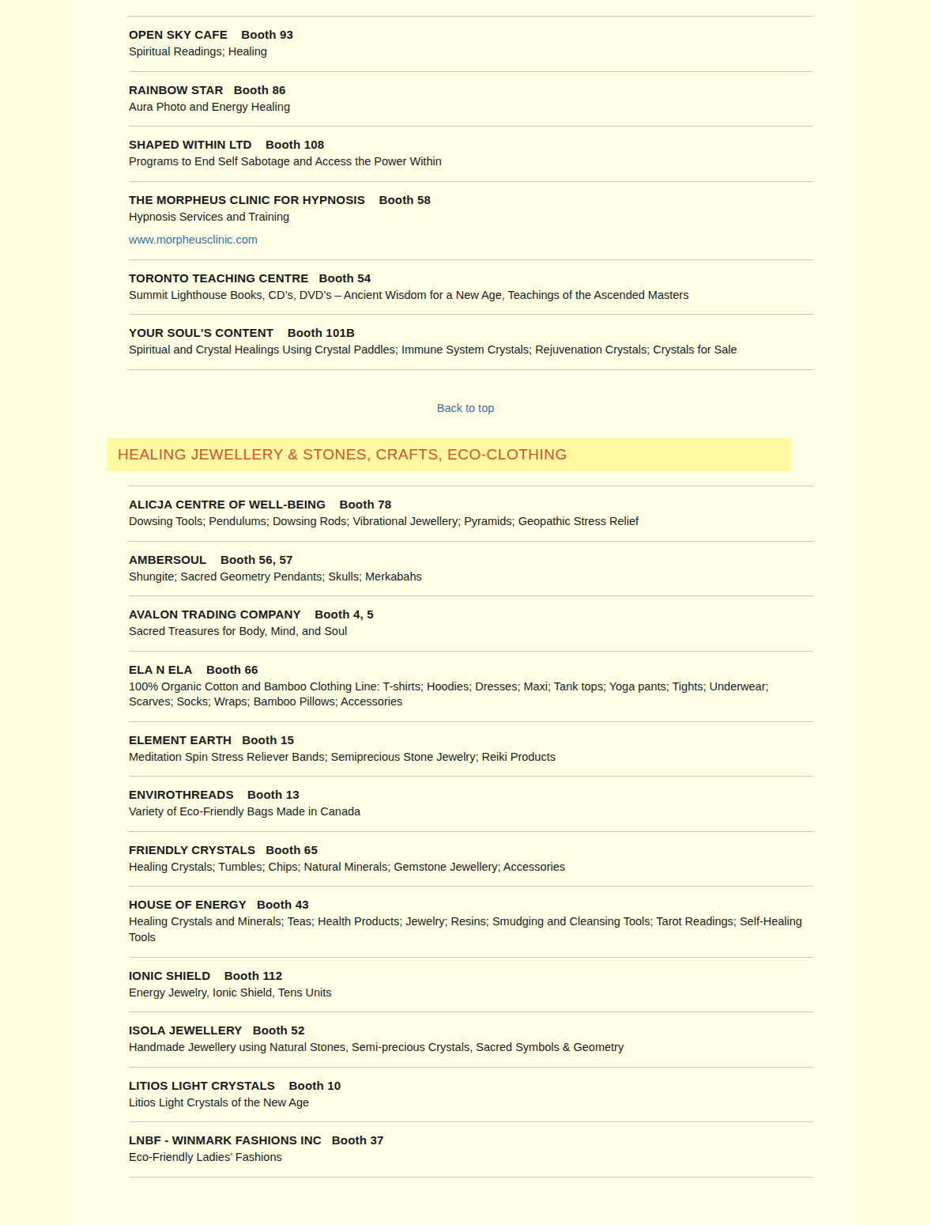OPEN SKY CAFE Booth 93
Spiritual Readings; Healing
RAINBOW STAR Booth 86
Aura Photo and Energy Healing
SHAPED WITHIN LTD Booth 108
Programs to End Self Sabotage and Access the Power Within
THE MORPHEUS CLINIC FOR HYPNOSIS Booth 58
Hypnosis Services and Training
www.morpheusclinic.com
TORONTO TEACHING CENTRE Booth 54
Summit Lighthouse Books, CD’s, DVD’s – Ancient Wisdom for a New Age, Teachings of the Ascended Masters
YOUR SOUL'S CONTENT Booth 101B
Spiritual and Crystal Healings Using Crystal Paddles; Immune System Crystals; Rejuvenation Crystals; Crystals for Sale
Back to top
HEALING JEWELLERY & STONES, CRAFTS, ECO-CLOTHING
ALICJA CENTRE OF WELL-BEING Booth 78
Dowsing Tools; Pendulums; Dowsing Rods; Vibrational Jewellery; Pyramids; Geopathic Stress Relief
AMBERSOUL Booth 56, 57
Shungite; Sacred Geometry Pendants; Skulls; Merkabahs
AVALON TRADING COMPANY Booth 4, 5
Sacred Treasures for Body, Mind, and Soul
ELA N ELA Booth 66
100% Organic Cotton and Bamboo Clothing Line: T-shirts; Hoodies; Dresses; Maxi; Tank tops; Yoga pants; Tights; Underwear; Scarves; Socks; Wraps; Bamboo Pillows; Accessories
ELEMENT EARTH Booth 15
Meditation Spin Stress Reliever Bands; Semiprecious Stone Jewelry; Reiki Products
ENVIROTHREADS Booth 13
Variety of Eco-Friendly Bags Made in Canada
FRIENDLY CRYSTALS Booth 65
Healing Crystals; Tumbles; Chips; Natural Minerals; Gemstone Jewellery; Accessories
HOUSE OF ENERGY Booth 43
Healing Crystals and Minerals; Teas; Health Products; Jewelry; Resins; Smudging and Cleansing Tools; Tarot Readings; Self-Healing Tools
IONIC SHIELD Booth 112
Energy Jewelry, Ionic Shield, Tens Units
ISOLA JEWELLERY Booth 52
Handmade Jewellery using Natural Stones, Semi-precious Crystals, Sacred Symbols & Geometry
LITIOS LIGHT CRYSTALS Booth 10
Litios Light Crystals of the New Age
LNBF - WINMARK FASHIONS INC Booth 37
Eco-Friendly Ladies’ Fashions